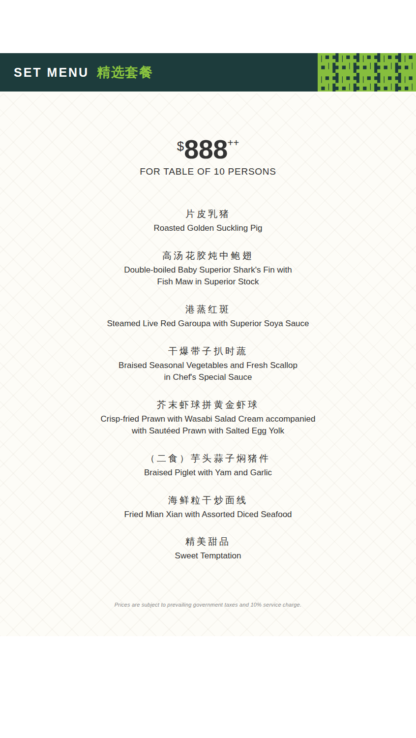Set Menu 精选套餐
$888++
For Table of 10 Persons
片皮乳猪
Roasted Golden Suckling Pig
高汤花胶炖中鲍翅
Double-boiled Baby Superior Shark's Fin with
Fish Maw in Superior Stock
港蒸红斑
Steamed Live Red Garoupa with Superior Soya Sauce
干爆带子扒时蔬
Braised Seasonal Vegetables and Fresh Scallop
in Chef's Special Sauce
芥末虾球拼黄金虾球
Crisp-fried Prawn with Wasabi Salad Cream accompanied
with Sautéed Prawn with Salted Egg Yolk
（二食）芋头蒜子焖猪件
Braised Piglet with Yam and Garlic
海鲜粒干炒面线
Fried Mian Xian with Assorted Diced Seafood
精美甜品
Sweet Temptation
Prices are subject to prevailing government taxes and 10% service charge.